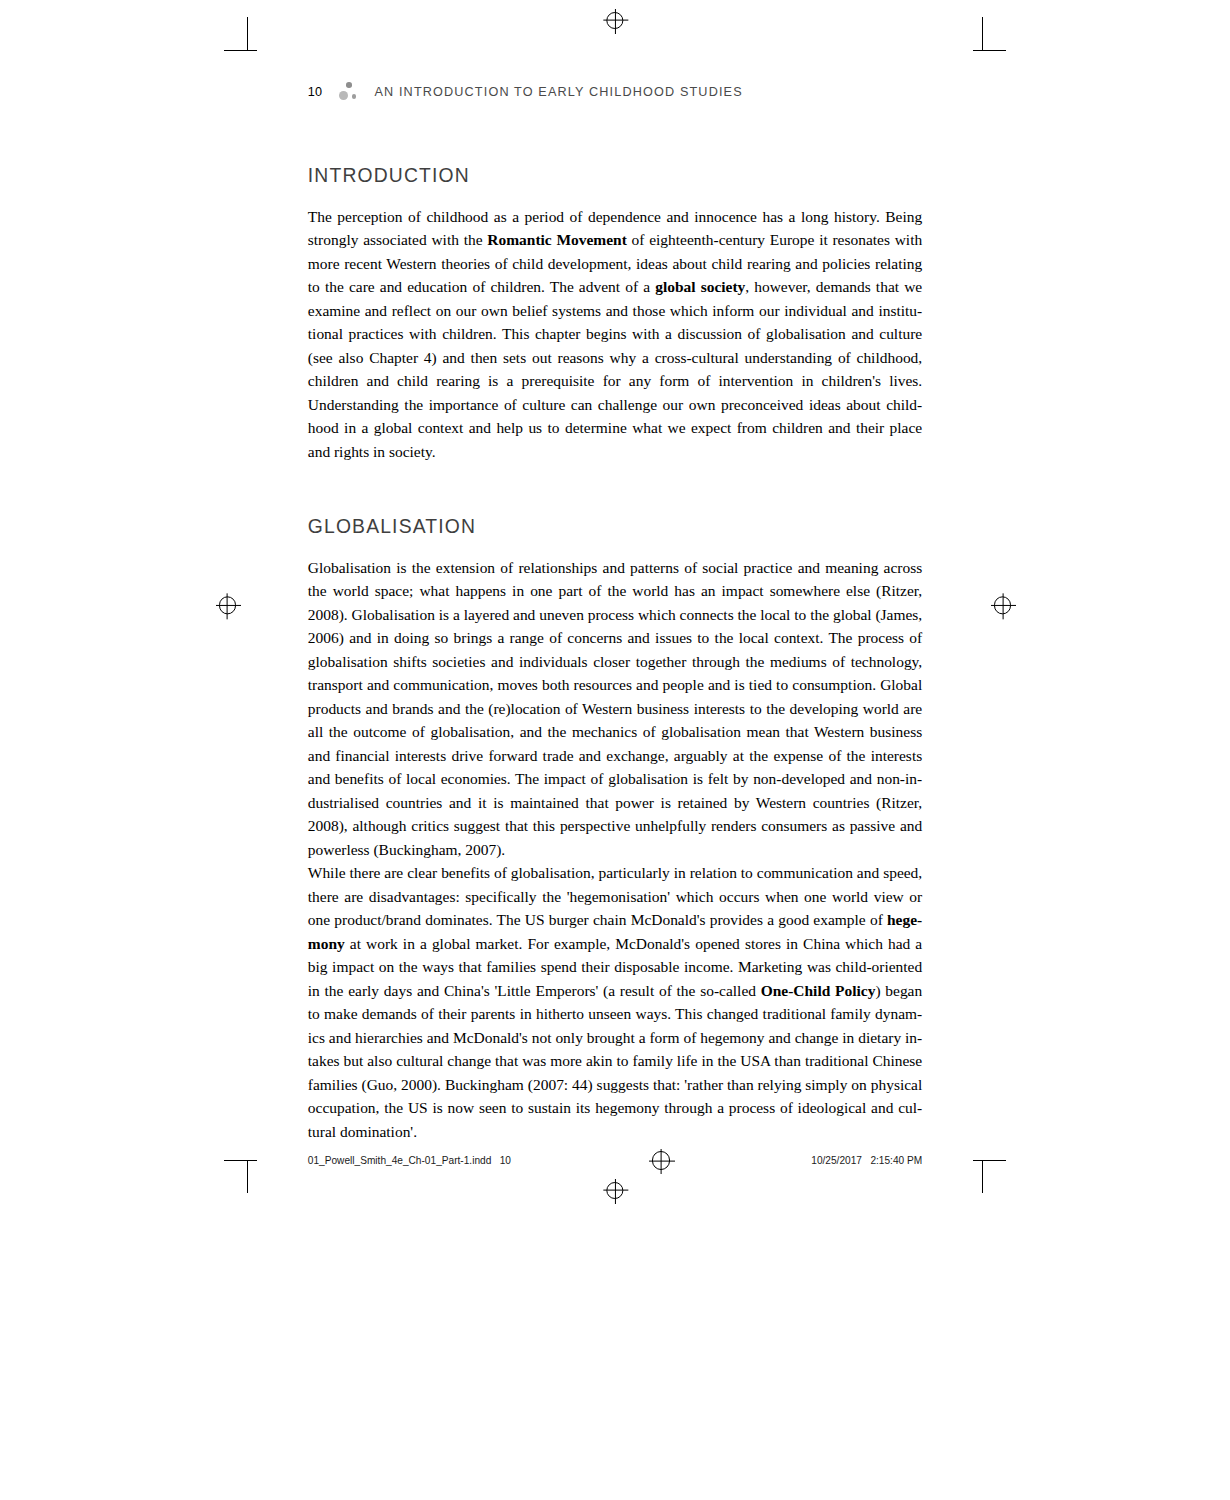10 An Introduction to Early Childhood Studies
INTRODUCTION
The perception of childhood as a period of dependence and innocence has a long history. Being strongly associated with the Romantic Movement of eighteenth-century Europe it resonates with more recent Western theories of child development, ideas about child rearing and policies relating to the care and education of children. The advent of a global society, however, demands that we examine and reflect on our own belief systems and those which inform our individual and institutional practices with children. This chapter begins with a discussion of globalisation and culture (see also Chapter 4) and then sets out reasons why a cross-cultural understanding of childhood, children and child rearing is a prerequisite for any form of intervention in children's lives. Understanding the importance of culture can challenge our own preconceived ideas about childhood in a global context and help us to determine what we expect from children and their place and rights in society.
GLOBALISATION
Globalisation is the extension of relationships and patterns of social practice and meaning across the world space; what happens in one part of the world has an impact somewhere else (Ritzer, 2008). Globalisation is a layered and uneven process which connects the local to the global (James, 2006) and in doing so brings a range of concerns and issues to the local context. The process of globalisation shifts societies and individuals closer together through the mediums of technology, transport and communication, moves both resources and people and is tied to consumption. Global products and brands and the (re)location of Western business interests to the developing world are all the outcome of globalisation, and the mechanics of globalisation mean that Western business and financial interests drive forward trade and exchange, arguably at the expense of the interests and benefits of local economies. The impact of globalisation is felt by non-developed and non-industrialised countries and it is maintained that power is retained by Western countries (Ritzer, 2008), although critics suggest that this perspective unhelpfully renders consumers as passive and powerless (Buckingham, 2007).
While there are clear benefits of globalisation, particularly in relation to communication and speed, there are disadvantages: specifically the 'hegemonisation' which occurs when one world view or one product/brand dominates. The US burger chain McDonald's provides a good example of hegemony at work in a global market. For example, McDonald's opened stores in China which had a big impact on the ways that families spend their disposable income. Marketing was child-oriented in the early days and China's 'Little Emperors' (a result of the so-called One-Child Policy) began to make demands of their parents in hitherto unseen ways. This changed traditional family dynamics and hierarchies and McDonald's not only brought a form of hegemony and change in dietary intakes but also cultural change that was more akin to family life in the USA than traditional Chinese families (Guo, 2000). Buckingham (2007: 44) suggests that: 'rather than relying simply on physical occupation, the US is now seen to sustain its hegemony through a process of ideological and cultural domination'.
01_Powell_Smith_4e_Ch-01_Part-1.indd 10 10/25/2017 2:15:40 PM